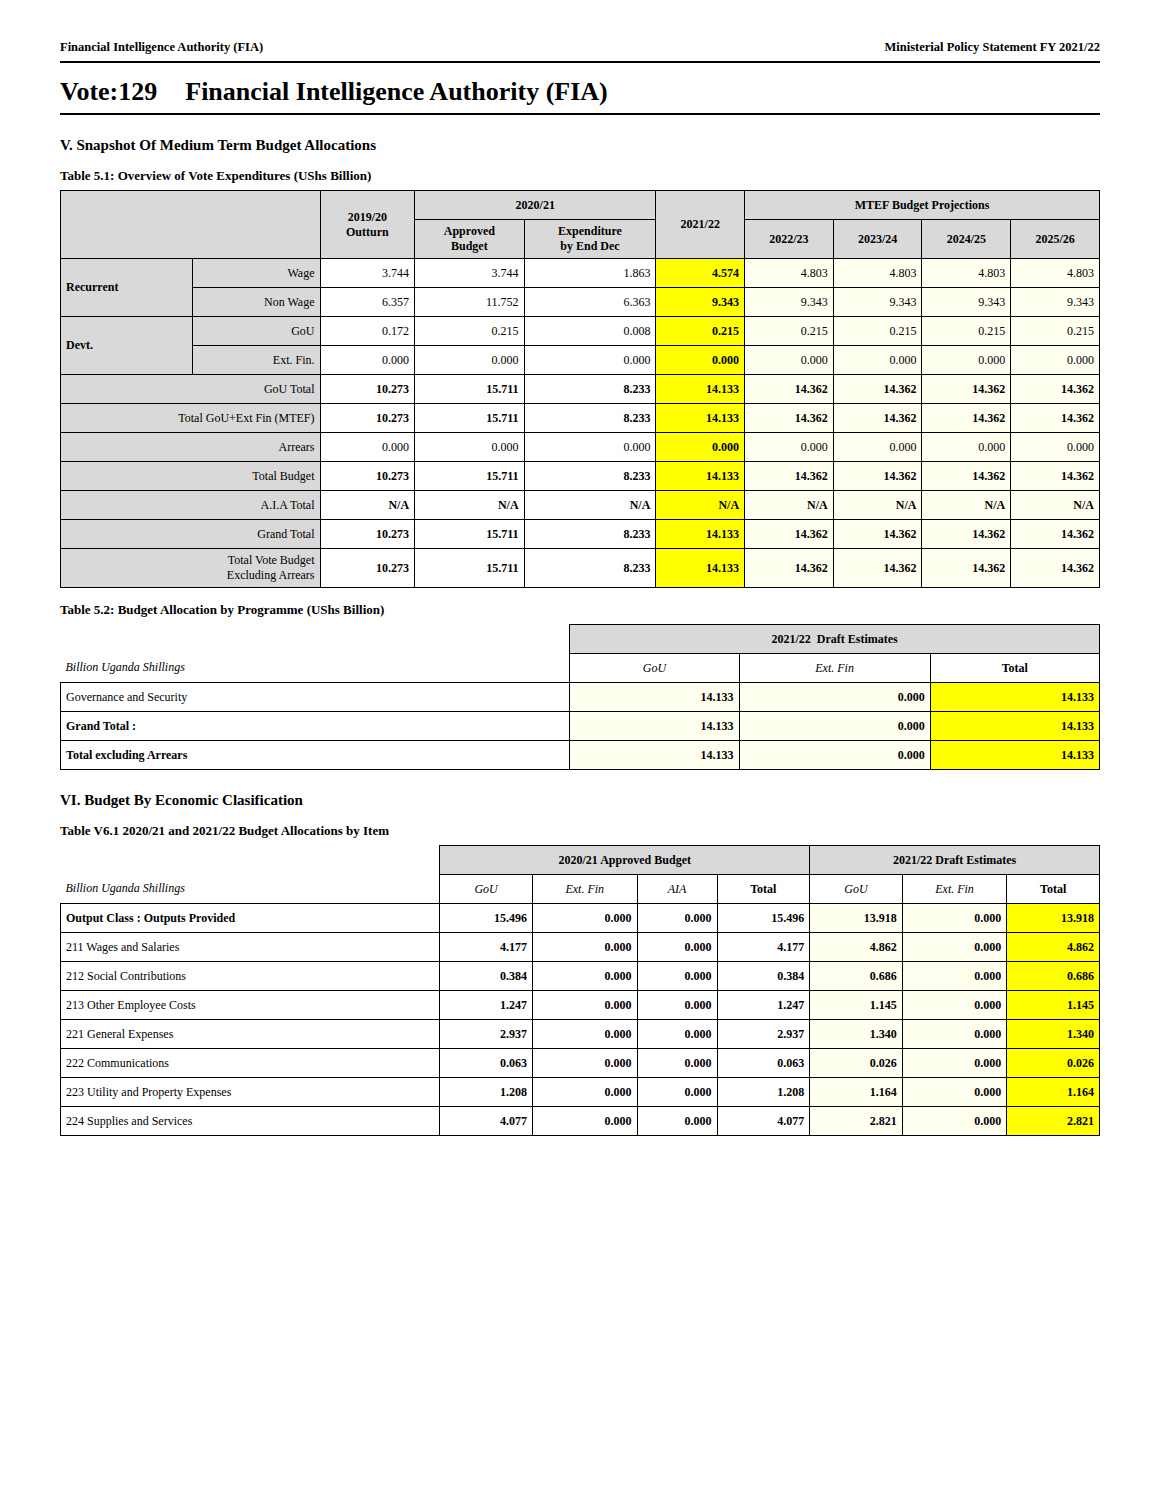Financial Intelligence Authority (FIA)
Ministerial Policy Statement FY 2021/22
Vote:129 Financial Intelligence Authority (FIA)
V. Snapshot Of Medium Term Budget Allocations
Table 5.1: Overview of Vote Expenditures (UShs Billion)
| | 2019/20 Outturn | 2020/21 | 2021/22 | MTEF Budget Projections |
| Approved Budget | Expenditure by End Dec | 2022/23 | 2023/24 | 2024/25 | 2025/26 |
| Recurrent | Wage | 3.744 | 3.744 | 1.863 | 4.574 | 4.803 | 4.803 | 4.803 | 4.803 |
| Non Wage | 6.357 | 11.752 | 6.363 | 9.343 | 9.343 | 9.343 | 9.343 | 9.343 |
| Devt. | GoU | 0.172 | 0.215 | 0.008 | 0.215 | 0.215 | 0.215 | 0.215 | 0.215 |
| Ext. Fin. | 0.000 | 0.000 | 0.000 | 0.000 | 0.000 | 0.000 | 0.000 | 0.000 |
| GoU Total | 10.273 | 15.711 | 8.233 | 14.133 | 14.362 | 14.362 | 14.362 | 14.362 |
| Total GoU+Ext Fin (MTEF) | 10.273 | 15.711 | 8.233 | 14.133 | 14.362 | 14.362 | 14.362 | 14.362 |
| Arrears | 0.000 | 0.000 | 0.000 | 0.000 | 0.000 | 0.000 | 0.000 | 0.000 |
| Total Budget | 10.273 | 15.711 | 8.233 | 14.133 | 14.362 | 14.362 | 14.362 | 14.362 |
| A.I.A Total | N/A | N/A | N/A | N/A | N/A | N/A | N/A | N/A |
| Grand Total | 10.273 | 15.711 | 8.233 | 14.133 | 14.362 | 14.362 | 14.362 | 14.362 |
| Total Vote Budget Excluding Arrears | 10.273 | 15.711 | 8.233 | 14.133 | 14.362 | 14.362 | 14.362 | 14.362 |
Table 5.2: Budget Allocation by Programme (UShs Billion)
| | 2021/22 Draft Estimates |
| Billion Uganda Shillings | GoU | Ext. Fin | Total |
| Governance and Security | 14.133 | 0.000 | 14.133 |
| Grand Total : | 14.133 | 0.000 | 14.133 |
| Total excluding Arrears | 14.133 | 0.000 | 14.133 |
VI. Budget By Economic Clasification
Table V6.1 2020/21 and 2021/22 Budget Allocations by Item
| | 2020/21 Approved Budget | 2021/22 Draft Estimates |
| Billion Uganda Shillings | GoU | Ext. Fin | AIA | Total | GoU | Ext. Fin | Total |
| Output Class : Outputs Provided | 15.496 | 0.000 | 0.000 | 15.496 | 13.918 | 0.000 | 13.918 |
| 211 Wages and Salaries | 4.177 | 0.000 | 0.000 | 4.177 | 4.862 | 0.000 | 4.862 |
| 212 Social Contributions | 0.384 | 0.000 | 0.000 | 0.384 | 0.686 | 0.000 | 0.686 |
| 213 Other Employee Costs | 1.247 | 0.000 | 0.000 | 1.247 | 1.145 | 0.000 | 1.145 |
| 221 General Expenses | 2.937 | 0.000 | 0.000 | 2.937 | 1.340 | 0.000 | 1.340 |
| 222 Communications | 0.063 | 0.000 | 0.000 | 0.063 | 0.026 | 0.000 | 0.026 |
| 223 Utility and Property Expenses | 1.208 | 0.000 | 0.000 | 1.208 | 1.164 | 0.000 | 1.164 |
| 224 Supplies and Services | 4.077 | 0.000 | 0.000 | 4.077 | 2.821 | 0.000 | 2.821 |